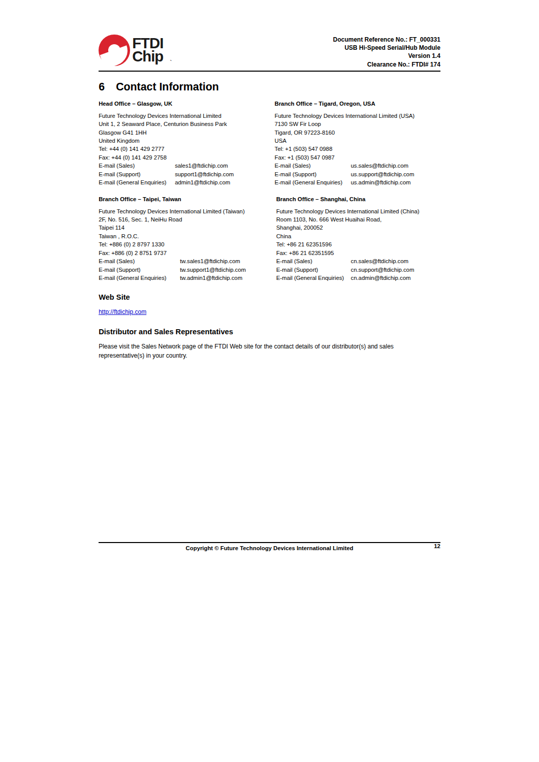FTDI
Chip
`
Document Reference No.: FT_000331
USB Hi-Speed Serial/Hub Module
Version 1.4
Clearance No.: FTDI# 174
6 Contact Information
Head Office – Glasgow, UK
Future Technology Devices International Limited
Unit 1, 2 Seaward Place, Centurion Business Park
Glasgow G41 1HH
United Kingdom
Tel: +44 (0) 141 429 2777
Fax: +44 (0) 141 429 2758
| E-mail (Sales) | sales1@ftdichip.com |
| E-mail (Support) | support1@ftdichip.com |
| E-mail (General Enquiries) | admin1@ftdichip.com |
Branch Office – Tigard, Oregon, USA
Future Technology Devices International Limited (USA)
7130 SW Fir Loop
Tigard, OR 97223-8160
USA
Tel: +1 (503) 547 0988
Fax: +1 (503) 547 0987
| E-mail (Sales) | us.sales@ftdichip.com |
| E-mail (Support) | us.support@ftdichip.com |
| E-mail (General Enquiries) | us.admin@ftdichip.com |
Branch Office – Taipei, Taiwan
Future Technology Devices International Limited (Taiwan)
2F, No. 516, Sec. 1, NeiHu Road
Taipei 114
Taiwan , R.O.C.
Tel: +886 (0) 2 8797 1330
Fax: +886 (0) 2 8751 9737
| E-mail (Sales) | tw.sales1@ftdichip.com |
| E-mail (Support) | tw.support1@ftdichip.com |
| E-mail (General Enquiries) | tw.admin1@ftdichip.com |
Branch Office – Shanghai, China
Future Technology Devices International Limited (China)
Room 1103, No. 666 West Huaihai Road,
Shanghai, 200052
China
Tel: +86 21 62351596
Fax: +86 21 62351595
| E-mail (Sales) | cn.sales@ftdichip.com |
| E-mail (Support) | cn.support@ftdichip.com |
| E-mail (General Enquiries) | cn.admin@ftdichip.com |
Web Site
http://ftdichip.com
Distributor and Sales Representatives
Please visit the Sales Network page of the FTDI Web site for the contact details of our distributor(s) and sales representative(s) in your country.
Copyright © Future Technology Devices International Limited
12